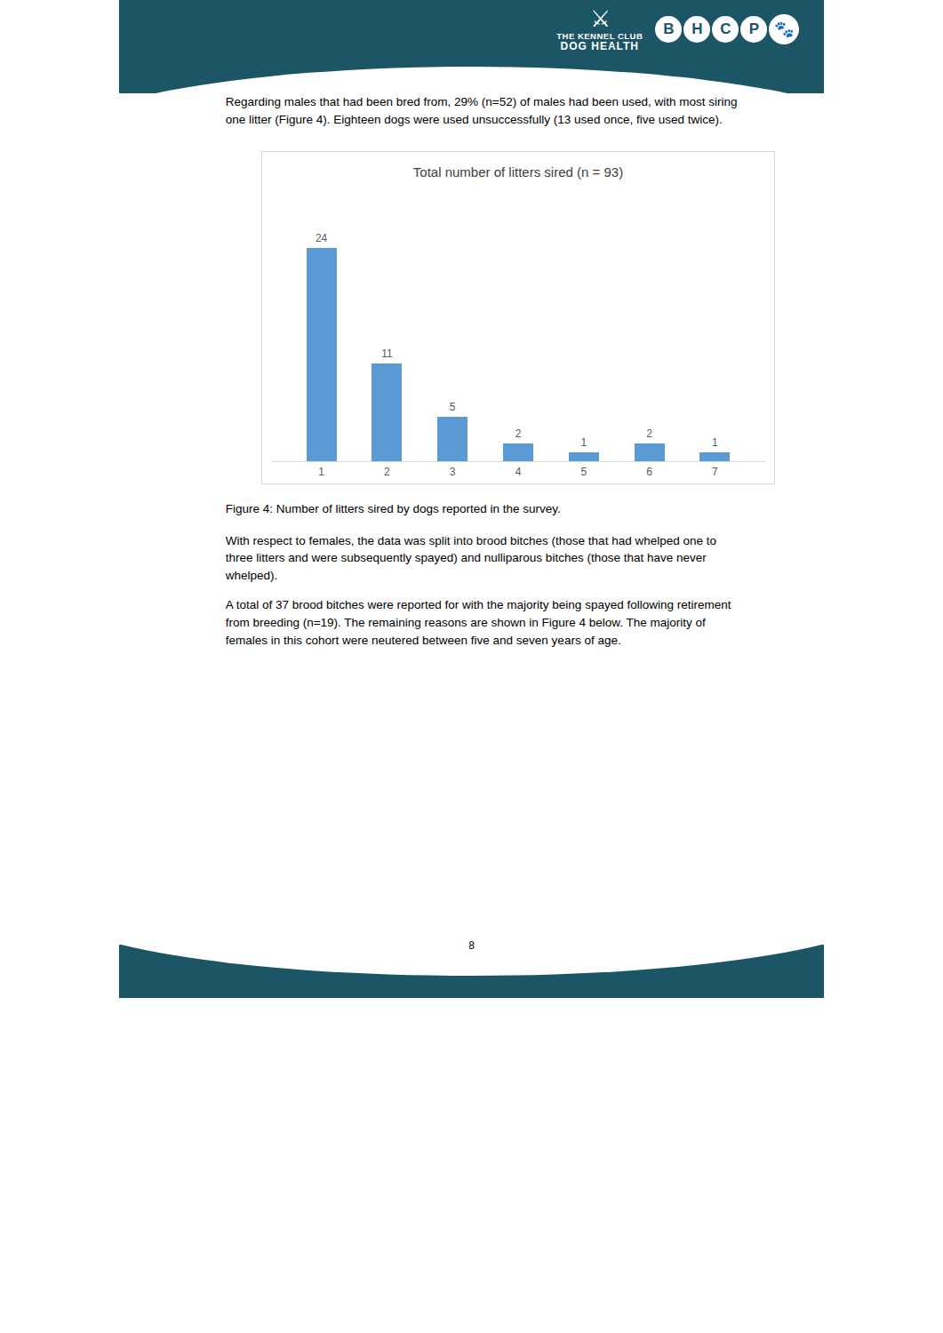⚔
THE KENNEL CLUB
DOG HEALTH
B
H
C
P
🐾
Regarding males that had been bred from, 29% (n=52) of males had been used, with most siring one litter (Figure 4). Eighteen dogs were used unsuccessfully (13 used once, five used twice).
Total number of litters sired (n = 93)
24
11
5
2
1
2
1
1 2 3 4 5 6 7
Figure 4: Number of litters sired by dogs reported in the survey.
With respect to females, the data was split into brood bitches (those that had whelped one to three litters and were subsequently spayed) and nulliparous bitches (those that have never whelped).
A total of 37 brood bitches were reported for with the majority being spayed following retirement from breeding (n=19). The remaining reasons are shown in Figure 4 below. The majority of females in this cohort were neutered between five and seven years of age.
8